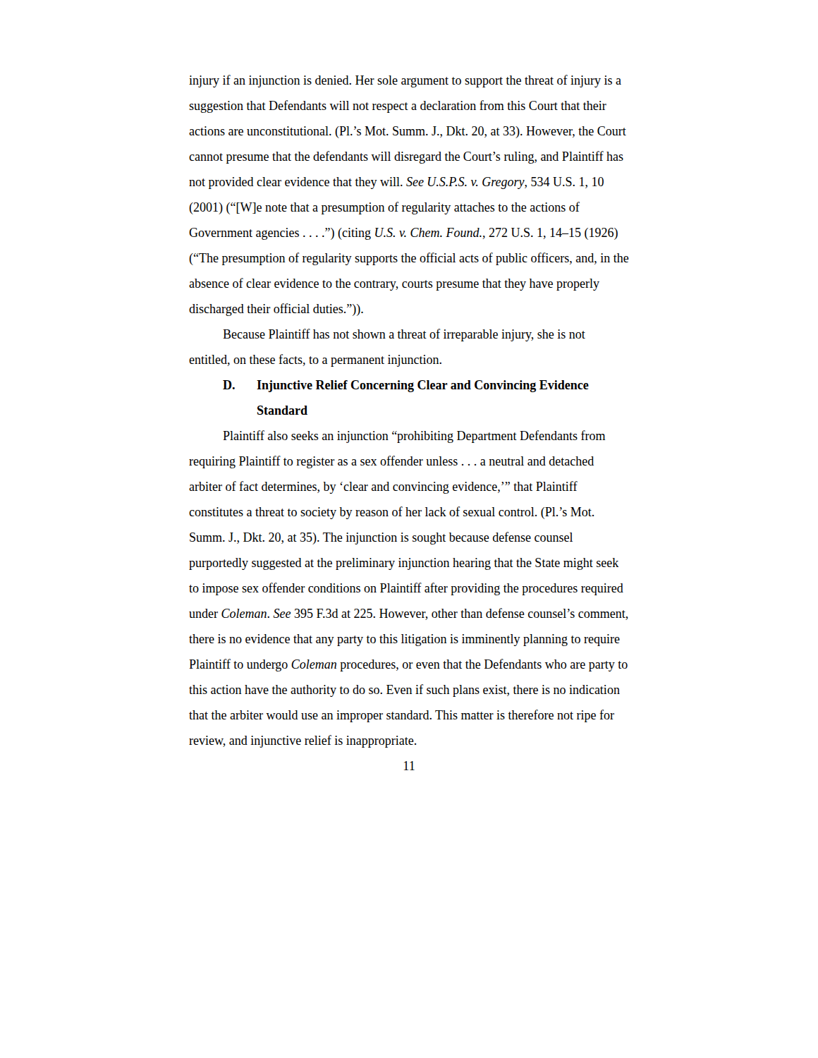injury if an injunction is denied. Her sole argument to support the threat of injury is a suggestion that Defendants will not respect a declaration from this Court that their actions are unconstitutional. (Pl.’s Mot. Summ. J., Dkt. 20, at 33). However, the Court cannot presume that the defendants will disregard the Court’s ruling, and Plaintiff has not provided clear evidence that they will. See U.S.P.S. v. Gregory, 534 U.S. 1, 10 (2001) (“[W]e note that a presumption of regularity attaches to the actions of Government agencies . . . .”) (citing U.S. v. Chem. Found., 272 U.S. 1, 14–15 (1926) (“The presumption of regularity supports the official acts of public officers, and, in the absence of clear evidence to the contrary, courts presume that they have properly discharged their official duties.”)).
Because Plaintiff has not shown a threat of irreparable injury, she is not entitled, on these facts, to a permanent injunction.
D. Injunctive Relief Concerning Clear and Convincing Evidence Standard
Plaintiff also seeks an injunction “prohibiting Department Defendants from requiring Plaintiff to register as a sex offender unless . . . a neutral and detached arbiter of fact determines, by ‘clear and convincing evidence,’” that Plaintiff constitutes a threat to society by reason of her lack of sexual control. (Pl.’s Mot. Summ. J., Dkt. 20, at 35). The injunction is sought because defense counsel purportedly suggested at the preliminary injunction hearing that the State might seek to impose sex offender conditions on Plaintiff after providing the procedures required under Coleman. See 395 F.3d at 225. However, other than defense counsel’s comment, there is no evidence that any party to this litigation is imminently planning to require Plaintiff to undergo Coleman procedures, or even that the Defendants who are party to this action have the authority to do so. Even if such plans exist, there is no indication that the arbiter would use an improper standard. This matter is therefore not ripe for review, and injunctive relief is inappropriate.
11